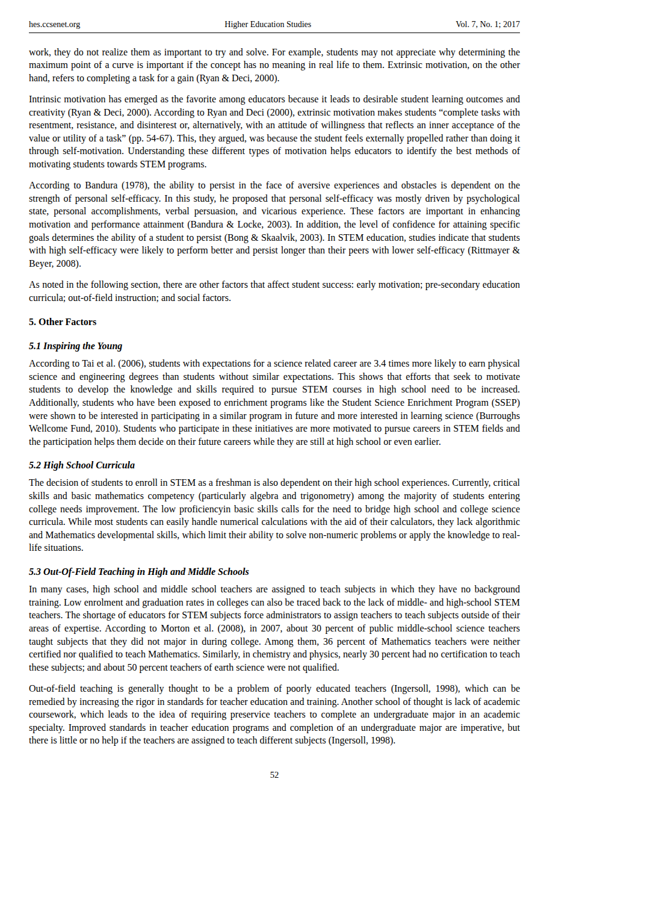hes.ccsenet.org Higher Education Studies Vol. 7, No. 1; 2017
work, they do not realize them as important to try and solve. For example, students may not appreciate why determining the maximum point of a curve is important if the concept has no meaning in real life to them. Extrinsic motivation, on the other hand, refers to completing a task for a gain (Ryan & Deci, 2000).
Intrinsic motivation has emerged as the favorite among educators because it leads to desirable student learning outcomes and creativity (Ryan & Deci, 2000). According to Ryan and Deci (2000), extrinsic motivation makes students “complete tasks with resentment, resistance, and disinterest or, alternatively, with an attitude of willingness that reflects an inner acceptance of the value or utility of a task” (pp. 54-67). This, they argued, was because the student feels externally propelled rather than doing it through self-motivation. Understanding these different types of motivation helps educators to identify the best methods of motivating students towards STEM programs.
According to Bandura (1978), the ability to persist in the face of aversive experiences and obstacles is dependent on the strength of personal self-efficacy. In this study, he proposed that personal self-efficacy was mostly driven by psychological state, personal accomplishments, verbal persuasion, and vicarious experience. These factors are important in enhancing motivation and performance attainment (Bandura & Locke, 2003). In addition, the level of confidence for attaining specific goals determines the ability of a student to persist (Bong & Skaalvik, 2003). In STEM education, studies indicate that students with high self-efficacy were likely to perform better and persist longer than their peers with lower self-efficacy (Rittmayer & Beyer, 2008).
As noted in the following section, there are other factors that affect student success: early motivation; pre-secondary education curricula; out-of-field instruction; and social factors.
5. Other Factors
5.1 Inspiring the Young
According to Tai et al. (2006), students with expectations for a science related career are 3.4 times more likely to earn physical science and engineering degrees than students without similar expectations. This shows that efforts that seek to motivate students to develop the knowledge and skills required to pursue STEM courses in high school need to be increased. Additionally, students who have been exposed to enrichment programs like the Student Science Enrichment Program (SSEP) were shown to be interested in participating in a similar program in future and more interested in learning science (Burroughs Wellcome Fund, 2010). Students who participate in these initiatives are more motivated to pursue careers in STEM fields and the participation helps them decide on their future careers while they are still at high school or even earlier.
5.2 High School Curricula
The decision of students to enroll in STEM as a freshman is also dependent on their high school experiences. Currently, critical skills and basic mathematics competency (particularly algebra and trigonometry) among the majority of students entering college needs improvement. The low proficiencyin basic skills calls for the need to bridge high school and college science curricula. While most students can easily handle numerical calculations with the aid of their calculators, they lack algorithmic and Mathematics developmental skills, which limit their ability to solve non-numeric problems or apply the knowledge to real-life situations.
5.3 Out-Of-Field Teaching in High and Middle Schools
In many cases, high school and middle school teachers are assigned to teach subjects in which they have no background training. Low enrolment and graduation rates in colleges can also be traced back to the lack of middle- and high-school STEM teachers. The shortage of educators for STEM subjects force administrators to assign teachers to teach subjects outside of their areas of expertise. According to Morton et al. (2008), in 2007, about 30 percent of public middle-school science teachers taught subjects that they did not major in during college. Among them, 36 percent of Mathematics teachers were neither certified nor qualified to teach Mathematics. Similarly, in chemistry and physics, nearly 30 percent had no certification to teach these subjects; and about 50 percent teachers of earth science were not qualified.
Out-of-field teaching is generally thought to be a problem of poorly educated teachers (Ingersoll, 1998), which can be remedied by increasing the rigor in standards for teacher education and training. Another school of thought is lack of academic coursework, which leads to the idea of requiring preservice teachers to complete an undergraduate major in an academic specialty. Improved standards in teacher education programs and completion of an undergraduate major are imperative, but there is little or no help if the teachers are assigned to teach different subjects (Ingersoll, 1998).
52